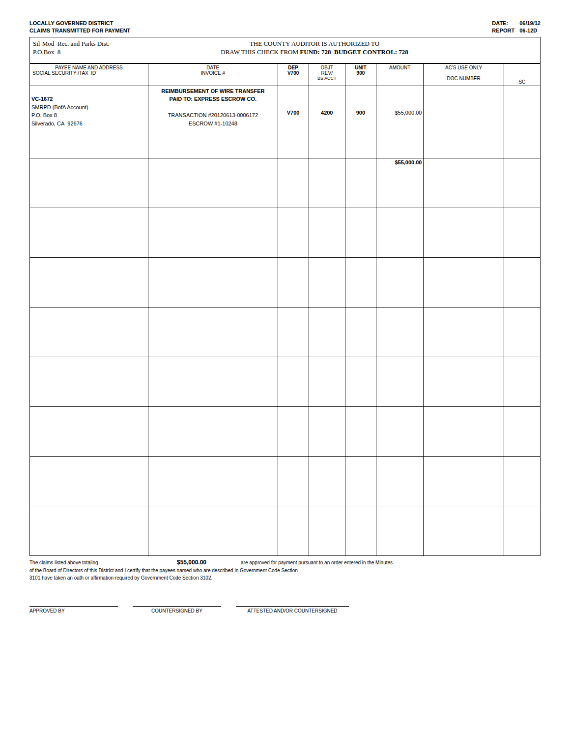LOCALLY GOVERNED DISTRICT
CLAIMS TRANSMITTED FOR PAYMENT
| DATE: | 06/19/12 |
| REPORT | 06-12D |
Sil-Mod Rec. and Parks Dist.
P.O.Box 8
THE COUNTY AUDITOR IS AUTHORIZED TO
DRAW THIS CHECK FROM FUND: 728 BUDGET CONTROL: 728
| PAYEE NAME AND ADDRESS SOCIAL SECURITY /TAX ID | DATE INVOICE # | DEP V700 | OBJT REV/ BS ACCT | UNIT 900 | AMOUNT | AC'S USE ONLY DOC NUMBER | SC |
| --- | --- | --- | --- | --- | --- | --- | --- |
| VC-1672 SMRPD (BofA Account) P.O. Box 8 Silverado, CA 92676 | REIMBURSEMENT OF WIRE TRANSFER PAID TO: EXPRESS ESCROW CO. TRANSACTION #20120613-0006172 ESCROW #1-10248 | V700 | 4200 | 900 | $55,000.00 | | |
| | | | | | $55,000.00 | | |
The claims listed above totaling
$55,000.00
are approved for payment pursuant to an order entered in the Minutes
of the Board of Directors of this District and I certify that the payees named who are described in Government Code Section
3101 have taken an oath or affirmation required by Government Code Section 3102.
APPROVED BY
COUNTERSIGNED BY
ATTESTED AND/OR COUNTERSIGNED